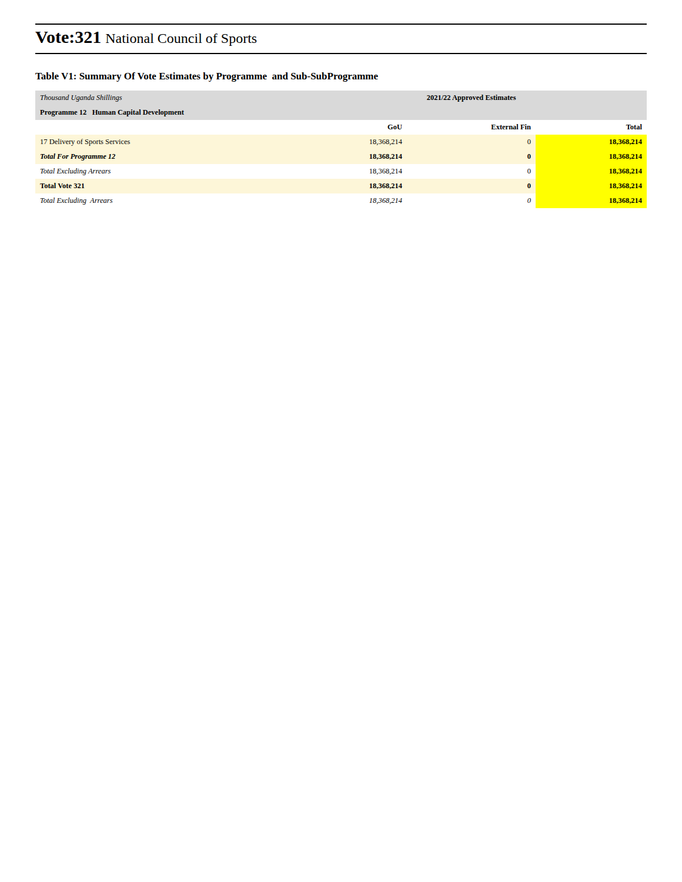Vote:321 National Council of Sports
Table V1: Summary Of Vote Estimates by Programme and Sub-SubProgramme
| Thousand Uganda Shillings | 2021/22 Approved Estimates |
| Programme 12 Human Capital Development |
| | GoU | External Fin | Total |
| 17 Delivery of Sports Services | 18,368,214 | 0 | 18,368,214 |
| Total For Programme 12 | 18,368,214 | 0 | 18,368,214 |
| Total Excluding Arrears | 18,368,214 | 0 | 18,368,214 |
| Total Vote 321 | 18,368,214 | 0 | 18,368,214 |
| Total Excluding Arrears | 18,368,214 | 0 | 18,368,214 |